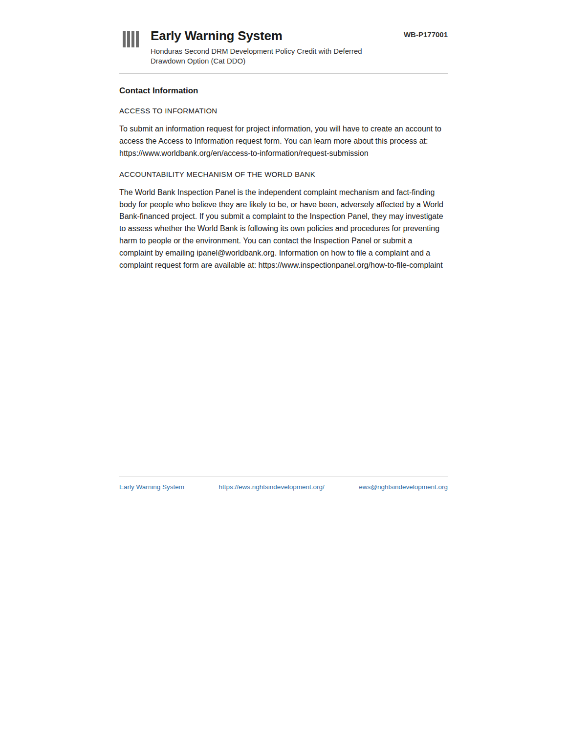Early Warning System
Honduras Second DRM Development Policy Credit with Deferred Drawdown Option (Cat DDO)
WB-P177001
Contact Information
Access to Information
To submit an information request for project information, you will have to create an account to access the Access to Information request form. You can learn more about this process at: https://www.worldbank.org/en/access-to-information/request-submission
Accountability Mechanism of the World Bank
The World Bank Inspection Panel is the independent complaint mechanism and fact-finding body for people who believe they are likely to be, or have been, adversely affected by a World Bank-financed project. If you submit a complaint to the Inspection Panel, they may investigate to assess whether the World Bank is following its own policies and procedures for preventing harm to people or the environment. You can contact the Inspection Panel or submit a complaint by emailing ipanel@worldbank.org. Information on how to file a complaint and a complaint request form are available at: https://www.inspectionpanel.org/how-to-file-complaint
Early Warning System
https://ews.rightsindevelopment.org/
ews@rightsindevelopment.org